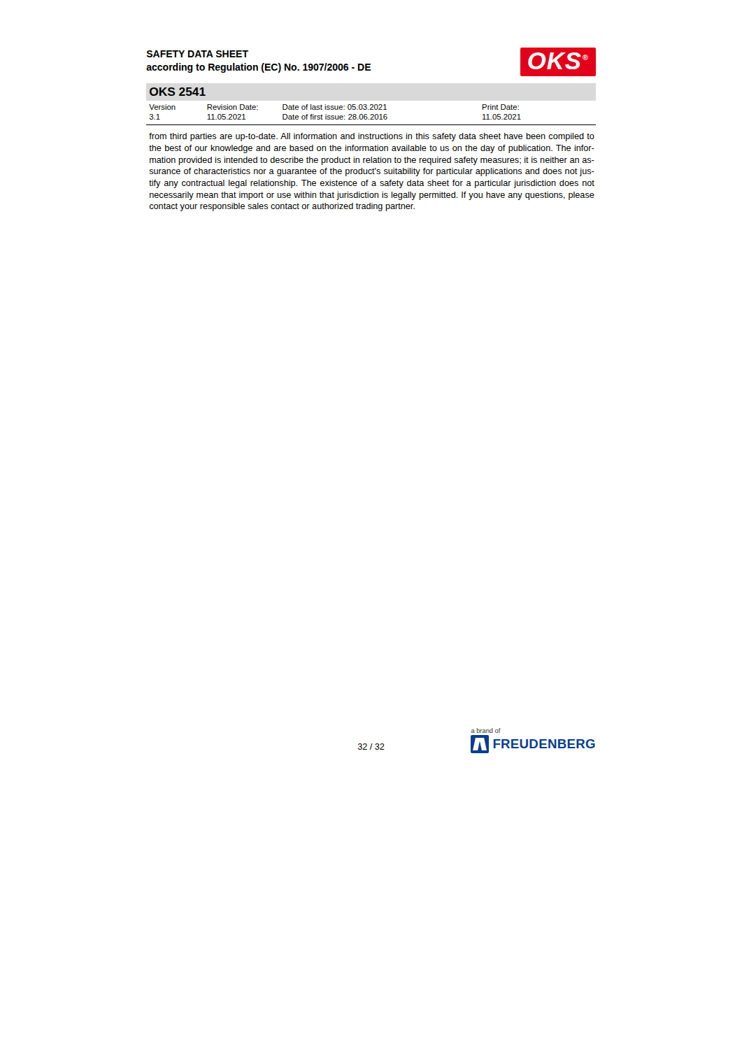SAFETY DATA SHEET
according to Regulation (EC) No. 1907/2006 - DE
OKS®
OKS 2541
Version
3.1
Revision Date:
11.05.2021
Date of last issue: 05.03.2021
Date of first issue: 28.06.2016
Print Date:
11.05.2021
from third parties are up-to-date. All information and instructions in this safety data sheet have been compiled to the best of our knowledge and are based on the information available to us on the day of publication. The information provided is intended to describe the product in relation to the required safety measures; it is neither an assurance of characteristics nor a guarantee of the product's suitability for particular applications and does not justify any contractual legal relationship. The existence of a safety data sheet for a particular jurisdiction does not necessarily mean that import or use within that jurisdiction is legally permitted. If you have any questions, please contact your responsible sales contact or authorized trading partner.
32 / 32
a brand of
FREUDENBERG